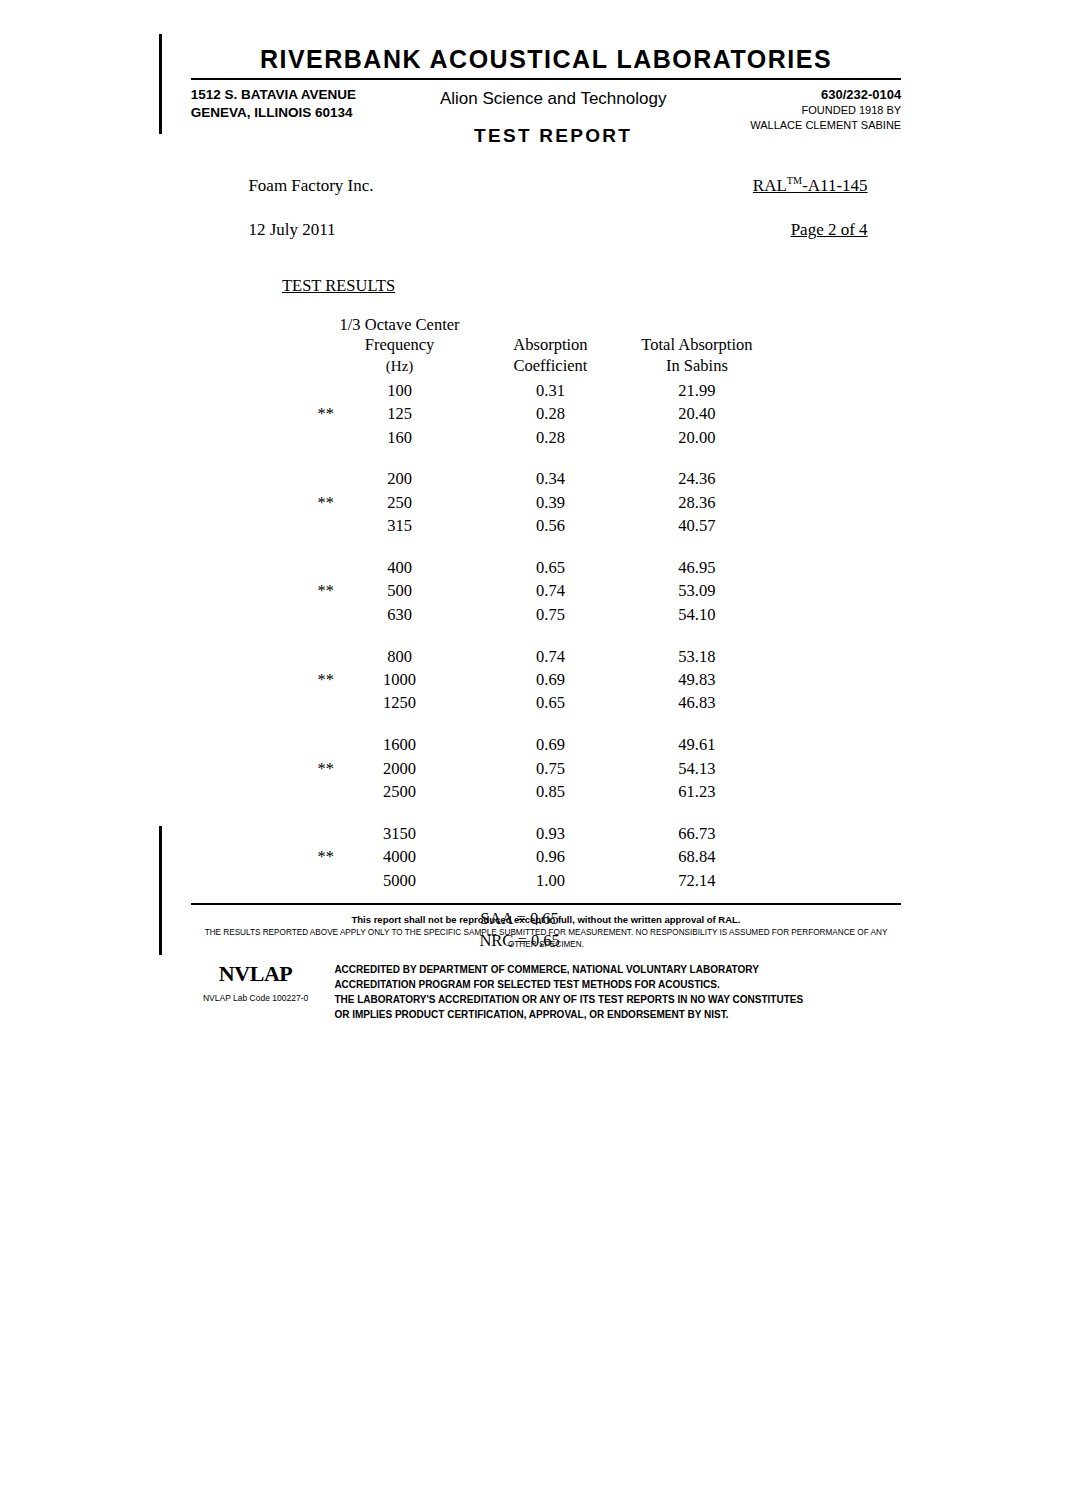RIVERBANK ACOUSTICAL LABORATORIES
1512 S. BATAVIA AVENUE
GENEVA, ILLINOIS 60134
Alion Science and Technology
TEST REPORT
630/232-0104
FOUNDED 1918 BY
WALLACE CLEMENT SABINE
Foam Factory Inc.
RALTM-A11-145
12 July 2011
Page 2 of 4
TEST RESULTS
| 1/3 Octave Center Frequency (Hz) | Absorption Coefficient | Total Absorption In Sabins |
| --- | --- | --- |
| 100 | 0.31 | 21.99 |
| ** 125 | 0.28 | 20.40 |
| 160 | 0.28 | 20.00 |
| 200 | 0.34 | 24.36 |
| ** 250 | 0.39 | 28.36 |
| 315 | 0.56 | 40.57 |
| 400 | 0.65 | 46.95 |
| ** 500 | 0.74 | 53.09 |
| 630 | 0.75 | 54.10 |
| 800 | 0.74 | 53.18 |
| ** 1000 | 0.69 | 49.83 |
| 1250 | 0.65 | 46.83 |
| 1600 | 0.69 | 49.61 |
| ** 2000 | 0.75 | 54.13 |
| 2500 | 0.85 | 61.23 |
| 3150 | 0.93 | 66.73 |
| ** 4000 | 0.96 | 68.84 |
| 5000 | 1.00 | 72.14 |
SAA = 0.65
NRC = 0.65
This report shall not be reproduced except in full, without the written approval of RAL.
THE RESULTS REPORTED ABOVE APPLY ONLY TO THE SPECIFIC SAMPLE SUBMITTED FOR MEASUREMENT. NO RESPONSIBILITY IS ASSUMED FOR PERFORMANCE OF ANY OTHER SPECIMEN.
NVLAP
NVLAP Lab Code 100227-0
ACCREDITED BY DEPARTMENT OF COMMERCE, NATIONAL VOLUNTARY LABORATORY
ACCREDITATION PROGRAM FOR SELECTED TEST METHODS FOR ACOUSTICS.
THE LABORATORY'S ACCREDITATION OR ANY OF ITS TEST REPORTS IN NO WAY CONSTITUTES
OR IMPLIES PRODUCT CERTIFICATION, APPROVAL, OR ENDORSEMENT BY NIST.